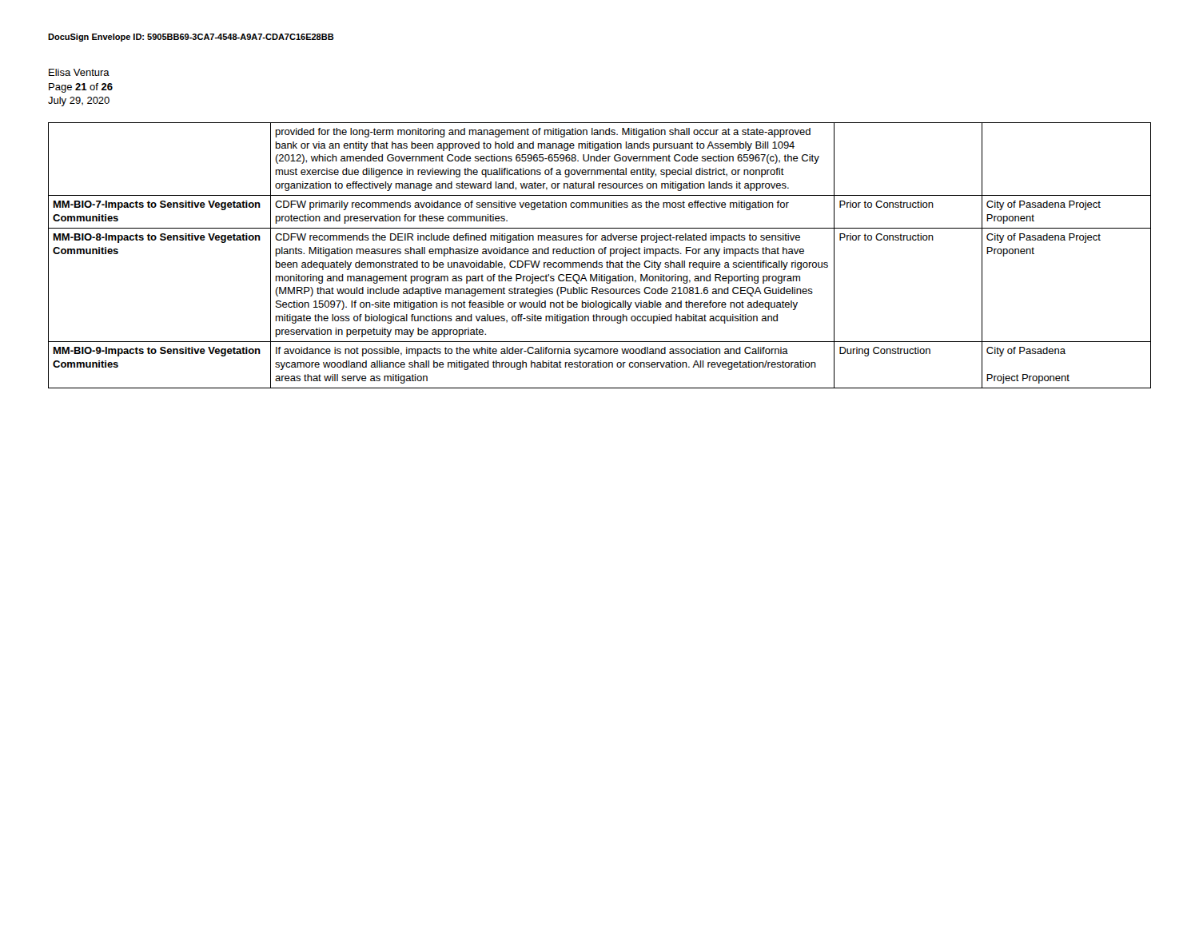DocuSign Envelope ID: 5905BB69-3CA7-4548-A9A7-CDA7C16E28BB
Elisa Ventura
Page 21 of 26
July 29, 2020
| | provided for the long-term monitoring and management of mitigation lands. Mitigation shall occur at a state-approved bank or via an entity that has been approved to hold and manage mitigation lands pursuant to Assembly Bill 1094 (2012), which amended Government Code sections 65965-65968. Under Government Code section 65967(c), the City must exercise due diligence in reviewing the qualifications of a governmental entity, special district, or nonprofit organization to effectively manage and steward land, water, or natural resources on mitigation lands it approves. | | |
| MM-BIO-7-Impacts to Sensitive Vegetation Communities | CDFW primarily recommends avoidance of sensitive vegetation communities as the most effective mitigation for protection and preservation for these communities. | Prior to Construction | City of Pasadena Project Proponent |
| MM-BIO-8-Impacts to Sensitive Vegetation Communities | CDFW recommends the DEIR include defined mitigation measures for adverse project-related impacts to sensitive plants. Mitigation measures shall emphasize avoidance and reduction of project impacts. For any impacts that have been adequately demonstrated to be unavoidable, CDFW recommends that the City shall require a scientifically rigorous monitoring and management program as part of the Project's CEQA Mitigation, Monitoring, and Reporting program (MMRP) that would include adaptive management strategies (Public Resources Code 21081.6 and CEQA Guidelines Section 15097). If on-site mitigation is not feasible or would not be biologically viable and therefore not adequately mitigate the loss of biological functions and values, off-site mitigation through occupied habitat acquisition and preservation in perpetuity may be appropriate. | Prior to Construction | City of Pasadena Project Proponent |
| MM-BIO-9-Impacts to Sensitive Vegetation Communities | If avoidance is not possible, impacts to the white alder-California sycamore woodland association and California sycamore woodland alliance shall be mitigated through habitat restoration or conservation. All revegetation/restoration areas that will serve as mitigation | During Construction | City of Pasadena Project Proponent |